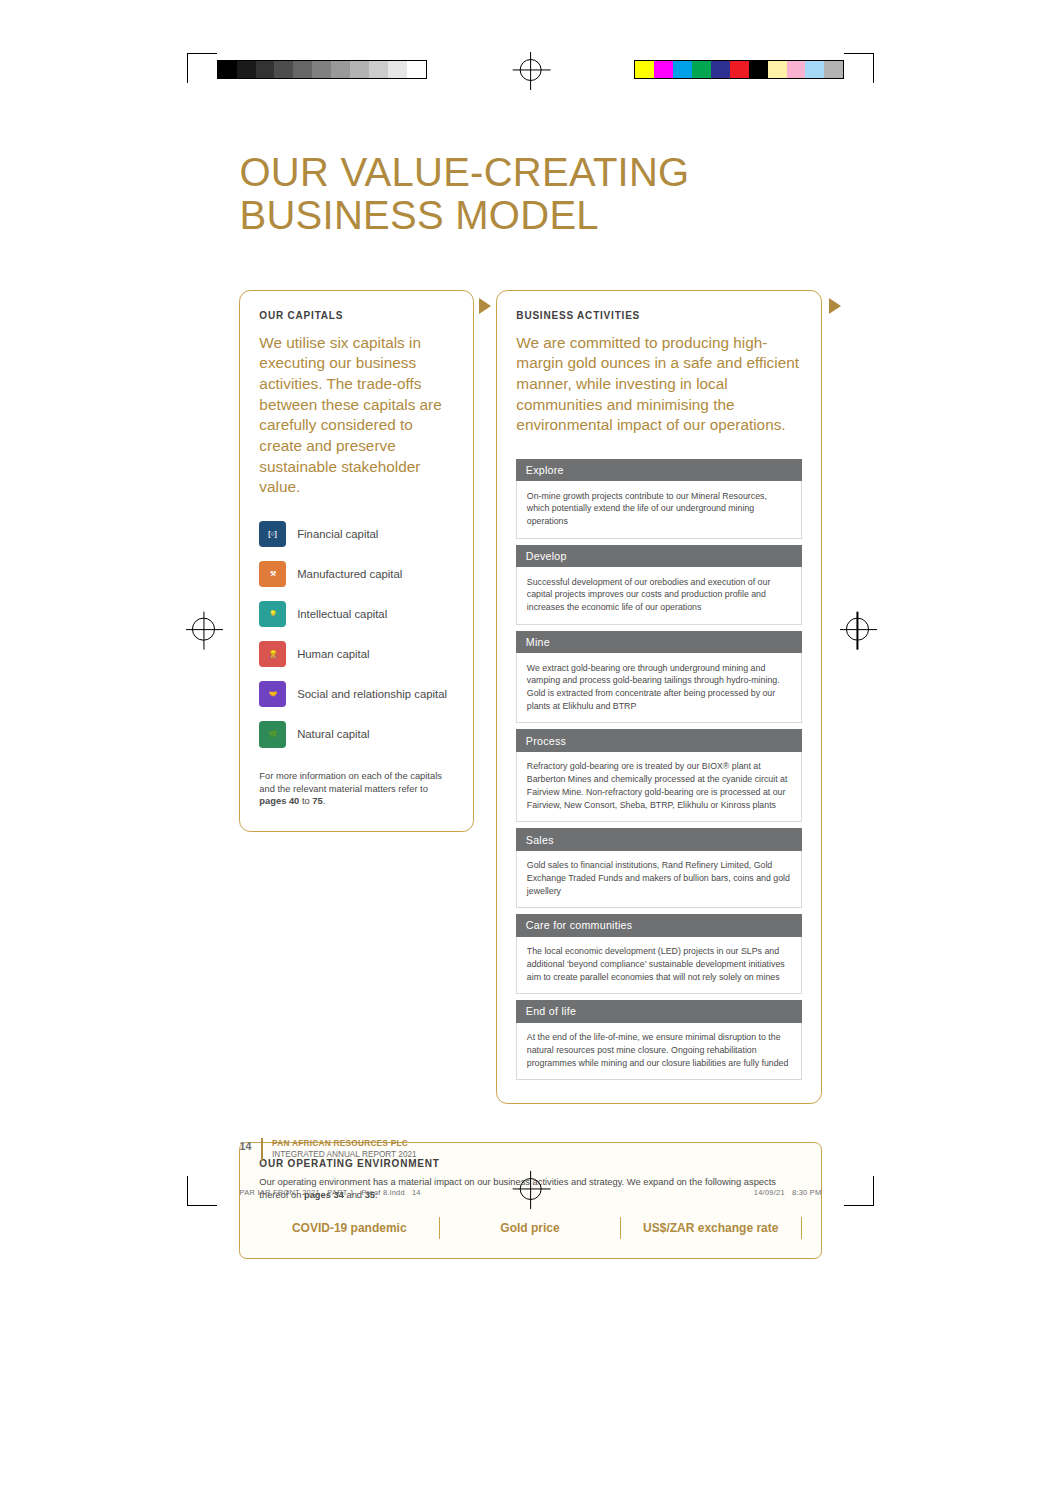OUR VALUE-CREATING
BUSINESS MODEL
OUR CAPITALS
We utilise six capitals in executing our business activities. The trade-offs between these capitals are carefully considered to create and preserve sustainable stakeholder value.
[○] Financial capital
⚒Manufactured capital
💡Intellectual capital
👷Human capital
🤝Social and relationship capital
🌿Natural capital
For more information on each of the capitals and the relevant material matters refer to pages 40 to 75.
BUSINESS ACTIVITIES
We are committed to producing high-margin gold ounces in a safe and efficient manner, while investing in local communities and minimising the environmental impact of our operations.
Explore
On-mine growth projects contribute to our Mineral Resources, which potentially extend the life of our underground mining operations
Develop
Successful development of our orebodies and execution of our capital projects improves our costs and production profile and increases the economic life of our operations
Mine
We extract gold-bearing ore through underground mining and vamping and process gold-bearing tailings through hydro-mining. Gold is extracted from concentrate after being processed by our plants at Elikhulu and BTRP
Process
Refractory gold-bearing ore is treated by our BIOX® plant at Barberton Mines and chemically processed at the cyanide circuit at Fairview Mine. Non-refractory gold-bearing ore is processed at our Fairview, New Consort, Sheba, BTRP, Elikhulu or Kinross plants
Sales
Gold sales to financial institutions, Rand Refinery Limited, Gold Exchange Traded Funds and makers of bullion bars, coins and gold jewellery
Care for communities
The local economic development (LED) projects in our SLPs and additional ‘beyond compliance’ sustainable development initiatives aim to create parallel economies that will not rely solely on mines
End of life
At the end of the life-of-mine, we ensure minimal disruption to the natural resources post mine closure. Ongoing rehabilitation programmes while mining and our closure liabilities are fully funded
OUR OPERATING ENVIRONMENT
Our operating environment has a material impact on our business activities and strategy. We expand on the following aspects thereof on pages 34 and 35:
COVID-19 pandemic
Gold price
US$/ZAR exchange rate
14
PAN AFRICAN RESOURCES PLC
INTEGRATED ANNUAL REPORT 2021
PAR IAR FRONT 2021 - PART 1 - Proof 8.indd 14 14/09/21 8:30 PM